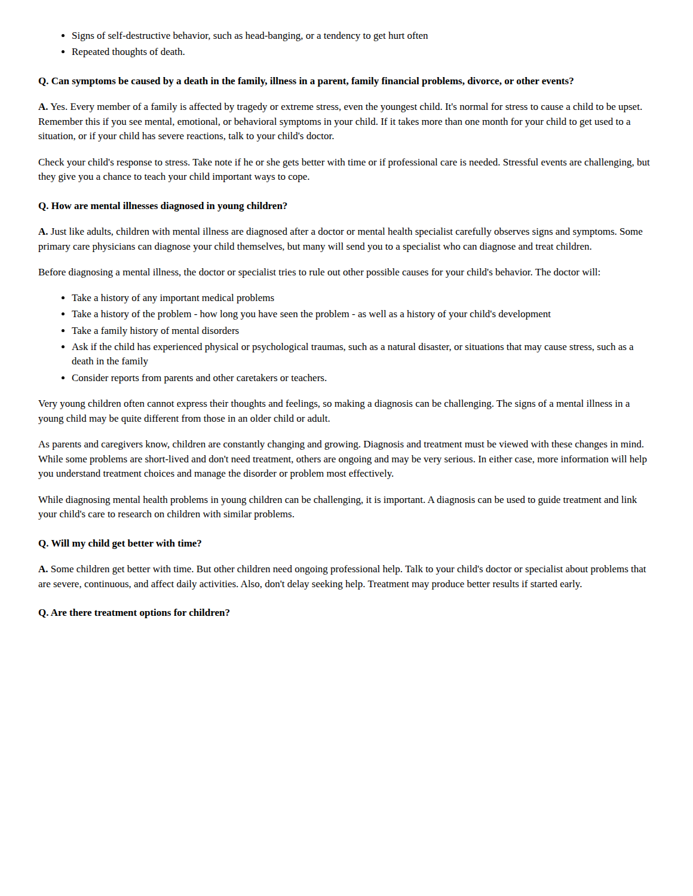Signs of self-destructive behavior, such as head-banging, or a tendency to get hurt often
Repeated thoughts of death.
Q. Can symptoms be caused by a death in the family, illness in a parent, family financial problems, divorce, or other events?
A. Yes. Every member of a family is affected by tragedy or extreme stress, even the youngest child. It's normal for stress to cause a child to be upset. Remember this if you see mental, emotional, or behavioral symptoms in your child. If it takes more than one month for your child to get used to a situation, or if your child has severe reactions, talk to your child's doctor.
Check your child's response to stress. Take note if he or she gets better with time or if professional care is needed. Stressful events are challenging, but they give you a chance to teach your child important ways to cope.
Q. How are mental illnesses diagnosed in young children?
A. Just like adults, children with mental illness are diagnosed after a doctor or mental health specialist carefully observes signs and symptoms. Some primary care physicians can diagnose your child themselves, but many will send you to a specialist who can diagnose and treat children.
Before diagnosing a mental illness, the doctor or specialist tries to rule out other possible causes for your child's behavior. The doctor will:
Take a history of any important medical problems
Take a history of the problem - how long you have seen the problem - as well as a history of your child's development
Take a family history of mental disorders
Ask if the child has experienced physical or psychological traumas, such as a natural disaster, or situations that may cause stress, such as a death in the family
Consider reports from parents and other caretakers or teachers.
Very young children often cannot express their thoughts and feelings, so making a diagnosis can be challenging. The signs of a mental illness in a young child may be quite different from those in an older child or adult.
As parents and caregivers know, children are constantly changing and growing. Diagnosis and treatment must be viewed with these changes in mind. While some problems are short-lived and don't need treatment, others are ongoing and may be very serious. In either case, more information will help you understand treatment choices and manage the disorder or problem most effectively.
While diagnosing mental health problems in young children can be challenging, it is important. A diagnosis can be used to guide treatment and link your child's care to research on children with similar problems.
Q. Will my child get better with time?
A. Some children get better with time. But other children need ongoing professional help. Talk to your child's doctor or specialist about problems that are severe, continuous, and affect daily activities. Also, don't delay seeking help. Treatment may produce better results if started early.
Q. Are there treatment options for children?